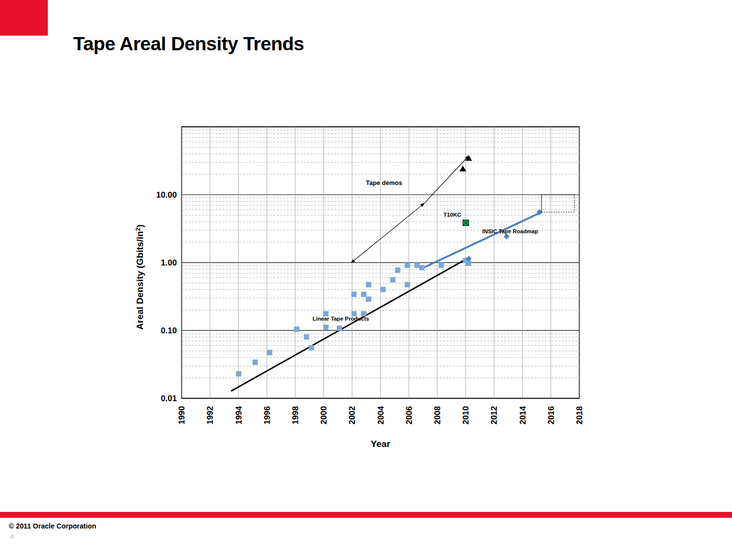Tape Areal Density Trends
0.01 0.10 1.00 10.00 Areal Density (Gbits/in2) 1990 1992 1994 1996 1998 2000 2002 2004 2006 2008 2010 2012 2014 2016 2018 Year Tape demos T10KC INSIC Tape Roadmap Linear Tape Products
ORACLE®
© 2011 Oracle Corporation
4